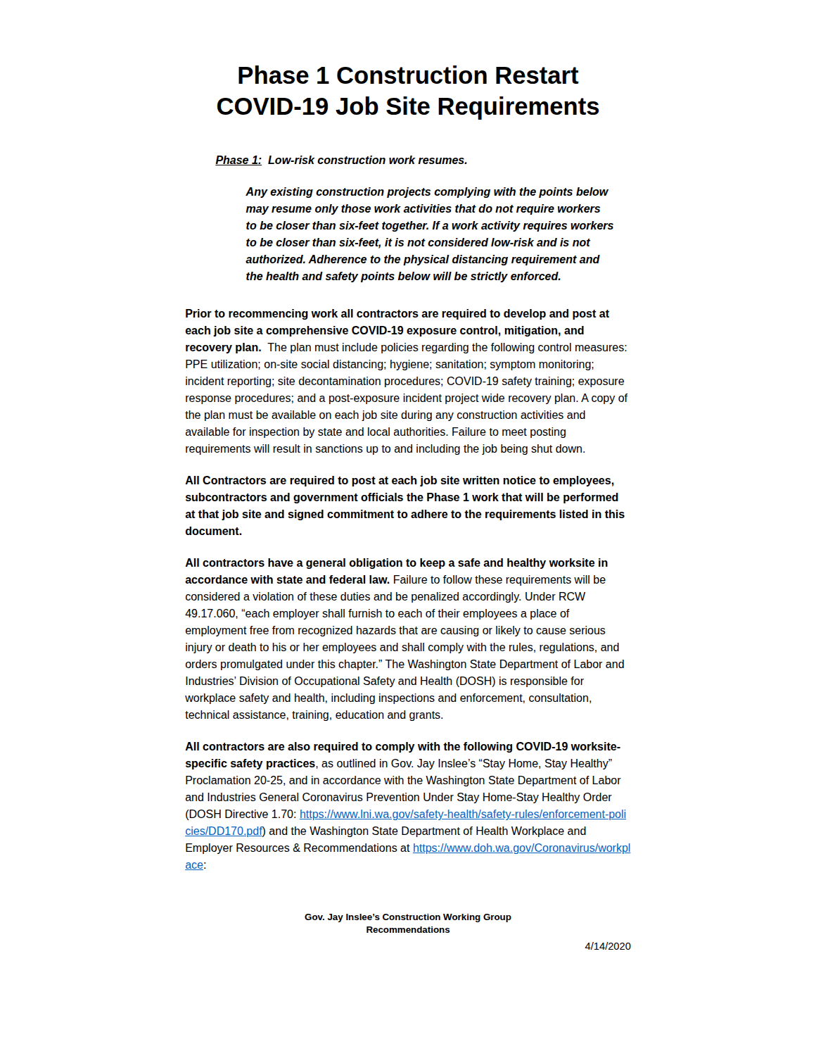Phase 1 Construction Restart
COVID-19 Job Site Requirements
Phase 1: Low-risk construction work resumes.
Any existing construction projects complying with the points below may resume only those work activities that do not require workers to be closer than six-feet together. If a work activity requires workers to be closer than six-feet, it is not considered low-risk and is not authorized. Adherence to the physical distancing requirement and the health and safety points below will be strictly enforced.
Prior to recommencing work all contractors are required to develop and post at each job site a comprehensive COVID-19 exposure control, mitigation, and recovery plan. The plan must include policies regarding the following control measures: PPE utilization; on-site social distancing; hygiene; sanitation; symptom monitoring; incident reporting; site decontamination procedures; COVID-19 safety training; exposure response procedures; and a post-exposure incident project wide recovery plan. A copy of the plan must be available on each job site during any construction activities and available for inspection by state and local authorities. Failure to meet posting requirements will result in sanctions up to and including the job being shut down.
All Contractors are required to post at each job site written notice to employees, subcontractors and government officials the Phase 1 work that will be performed at that job site and signed commitment to adhere to the requirements listed in this document.
All contractors have a general obligation to keep a safe and healthy worksite in accordance with state and federal law. Failure to follow these requirements will be considered a violation of these duties and be penalized accordingly. Under RCW 49.17.060, “each employer shall furnish to each of their employees a place of employment free from recognized hazards that are causing or likely to cause serious injury or death to his or her employees and shall comply with the rules, regulations, and orders promulgated under this chapter.” The Washington State Department of Labor and Industries’ Division of Occupational Safety and Health (DOSH) is responsible for workplace safety and health, including inspections and enforcement, consultation, technical assistance, training, education and grants.
All contractors are also required to comply with the following COVID-19 worksite-specific safety practices, as outlined in Gov. Jay Inslee’s “Stay Home, Stay Healthy” Proclamation 20-25, and in accordance with the Washington State Department of Labor and Industries General Coronavirus Prevention Under Stay Home-Stay Healthy Order (DOSH Directive 1.70: https://www.lni.wa.gov/safety-health/safety-rules/enforcement-policies/DD170.pdf) and the Washington State Department of Health Workplace and Employer Resources & Recommendations at https://www.doh.wa.gov/Coronavirus/workplace:
Gov. Jay Inslee’s Construction Working Group
Recommendations
4/14/2020